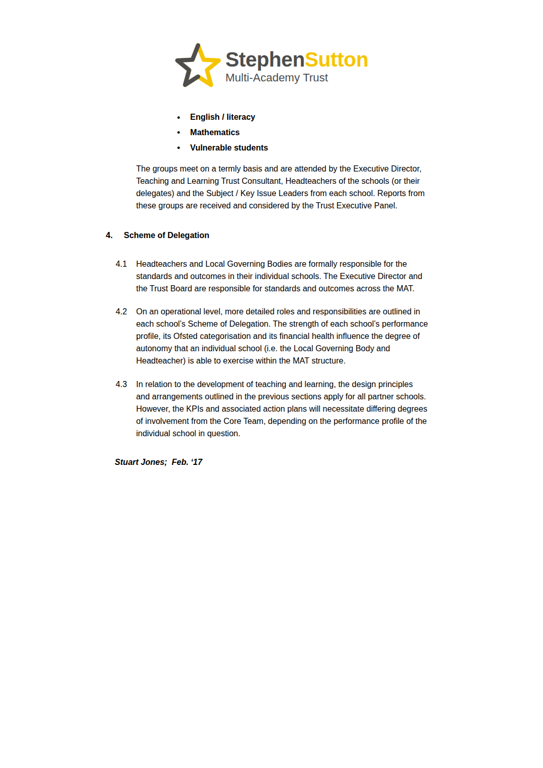Stephen Sutton
Multi-Academy Trust
English / literacy
Mathematics
Vulnerable students
The groups meet on a termly basis and are attended by the Executive Director, Teaching and Learning Trust Consultant, Headteachers of the schools (or their delegates) and the Subject / Key Issue Leaders from each school. Reports from these groups are received and considered by the Trust Executive Panel.
4. Scheme of Delegation
4.1
Headteachers and Local Governing Bodies are formally responsible for the standards and outcomes in their individual schools. The Executive Director and the Trust Board are responsible for standards and outcomes across the MAT.
4.2
On an operational level, more detailed roles and responsibilities are outlined in each school’s Scheme of Delegation. The strength of each school’s performance profile, its Ofsted categorisation and its financial health influence the degree of autonomy that an individual school (i.e. the Local Governing Body and Headteacher) is able to exercise within the MAT structure.
4.3
In relation to the development of teaching and learning, the design principles and arrangements outlined in the previous sections apply for all partner schools. However, the KPIs and associated action plans will necessitate differing degrees of involvement from the Core Team, depending on the performance profile of the individual school in question.
Stuart Jones; Feb. ‘17